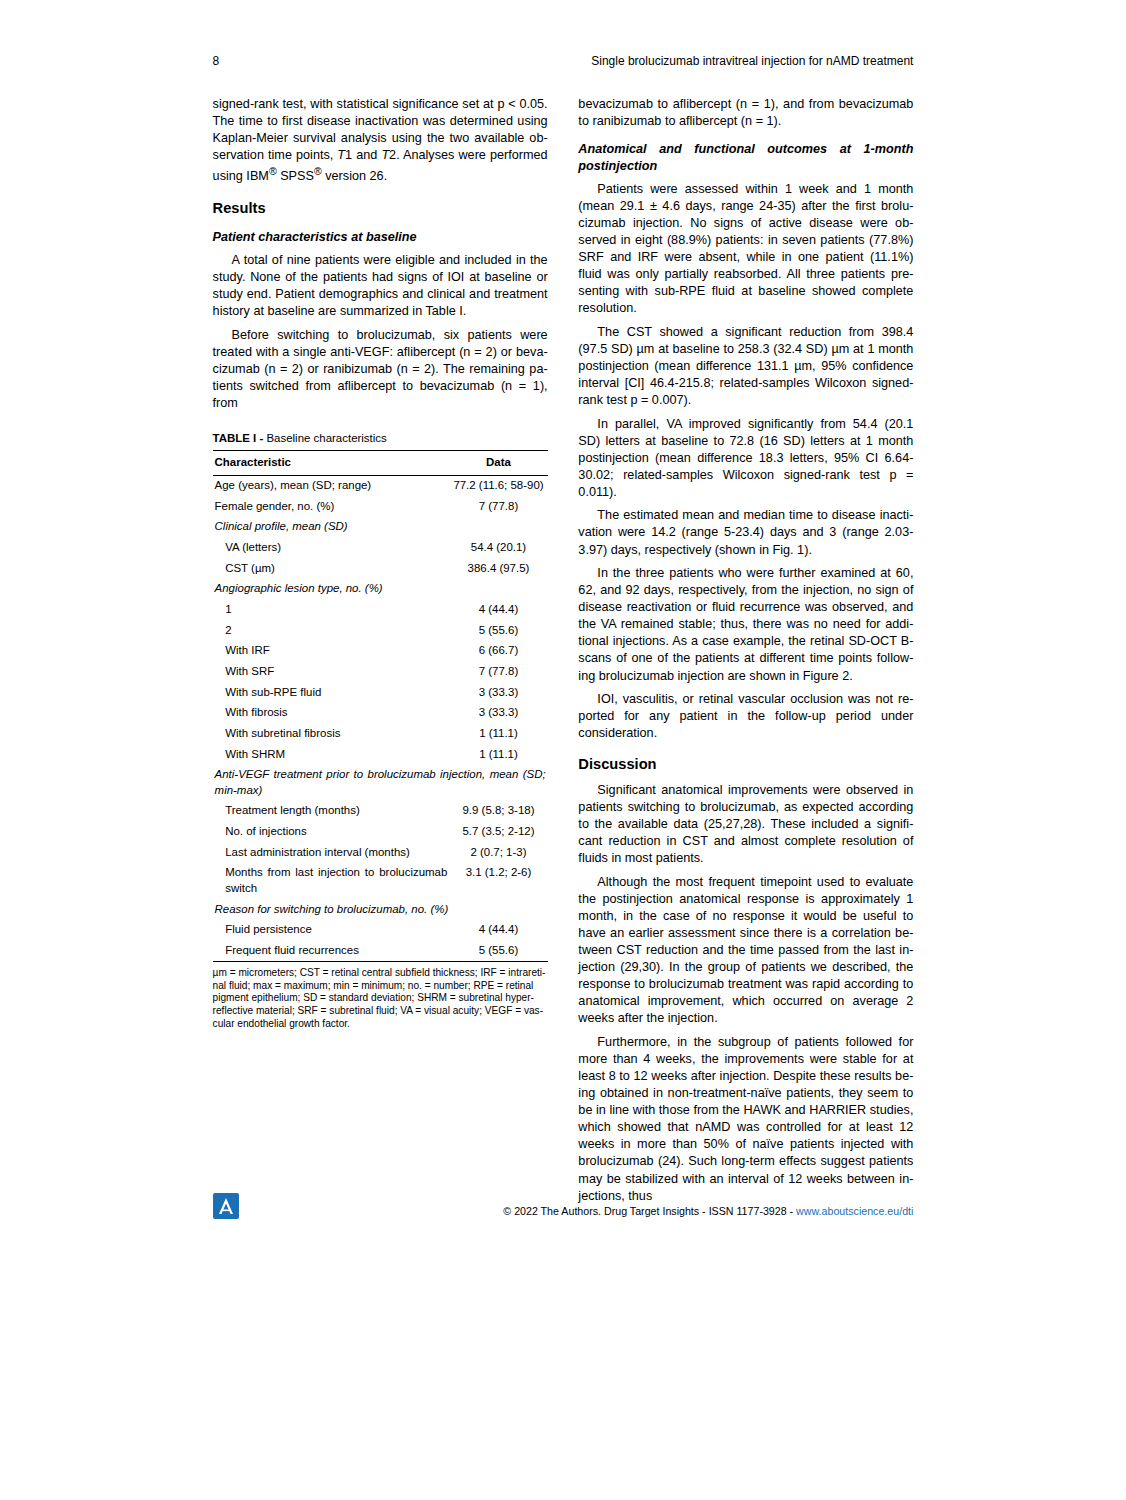8
Single brolucizumab intravitreal injection for nAMD treatment
signed-rank test, with statistical significance set at p < 0.05. The time to first disease inactivation was determined using Kaplan-Meier survival analysis using the two available observation time points, T1 and T2. Analyses were performed using IBM® SPSS® version 26.
Results
Patient characteristics at baseline
A total of nine patients were eligible and included in the study. None of the patients had signs of IOI at baseline or study end. Patient demographics and clinical and treatment history at baseline are summarized in Table I.
Before switching to brolucizumab, six patients were treated with a single anti-VEGF: aflibercept (n = 2) or bevacizumab (n = 2) or ranibizumab (n = 2). The remaining patients switched from aflibercept to bevacizumab (n = 1), from
TABLE I - Baseline characteristics
| Characteristic | Data |
| --- | --- |
| Age (years), mean (SD; range) | 77.2 (11.6; 58-90) |
| Female gender, no. (%) | 7 (77.8) |
| Clinical profile, mean (SD) |
| VA (letters) | 54.4 (20.1) |
| CST (µm) | 386.4 (97.5) |
| Angiographic lesion type, no. (%) |
| 1 | 4 (44.4) |
| 2 | 5 (55.6) |
| With IRF | 6 (66.7) |
| With SRF | 7 (77.8) |
| With sub-RPE fluid | 3 (33.3) |
| With fibrosis | 3 (33.3) |
| With subretinal fibrosis | 1 (11.1) |
| With SHRM | 1 (11.1) |
| Anti-VEGF treatment prior to brolucizumab injection, mean (SD; min-max) |
| Treatment length (months) | 9.9 (5.8; 3-18) |
| No. of injections | 5.7 (3.5; 2-12) |
| Last administration interval (months) | 2 (0.7; 1-3) |
| Months from last injection to brolucizumab switch | 3.1 (1.2; 2-6) |
| Reason for switching to brolucizumab, no. (%) |
| Fluid persistence | 4 (44.4) |
| Frequent fluid recurrences | 5 (55.6) |
µm = micrometers; CST = retinal central subfield thickness; IRF = intraretinal fluid; max = maximum; min = minimum; no. = number; RPE = retinal pigment epithelium; SD = standard deviation; SHRM = subretinal hyperreflective material; SRF = subretinal fluid; VA = visual acuity; VEGF = vascular endothelial growth factor.
bevacizumab to aflibercept (n = 1), and from bevacizumab to ranibizumab to aflibercept (n = 1).
Anatomical and functional outcomes at 1-month postinjection
Patients were assessed within 1 week and 1 month (mean 29.1 ± 4.6 days, range 24-35) after the first brolucizumab injection. No signs of active disease were observed in eight (88.9%) patients: in seven patients (77.8%) SRF and IRF were absent, while in one patient (11.1%) fluid was only partially reabsorbed. All three patients presenting with sub-RPE fluid at baseline showed complete resolution.
The CST showed a significant reduction from 398.4 (97.5 SD) µm at baseline to 258.3 (32.4 SD) µm at 1 month postinjection (mean difference 131.1 µm, 95% confidence interval [CI] 46.4-215.8; related-samples Wilcoxon signed-rank test p = 0.007).
In parallel, VA improved significantly from 54.4 (20.1 SD) letters at baseline to 72.8 (16 SD) letters at 1 month postinjection (mean difference 18.3 letters, 95% CI 6.64-30.02; related-samples Wilcoxon signed-rank test p = 0.011).
The estimated mean and median time to disease inactivation were 14.2 (range 5-23.4) days and 3 (range 2.03-3.97) days, respectively (shown in Fig. 1).
In the three patients who were further examined at 60, 62, and 92 days, respectively, from the injection, no sign of disease reactivation or fluid recurrence was observed, and the VA remained stable; thus, there was no need for additional injections. As a case example, the retinal SD-OCT B-scans of one of the patients at different time points following brolucizumab injection are shown in Figure 2.
IOI, vasculitis, or retinal vascular occlusion was not reported for any patient in the follow-up period under consideration.
Discussion
Significant anatomical improvements were observed in patients switching to brolucizumab, as expected according to the available data (25,27,28). These included a significant reduction in CST and almost complete resolution of fluids in most patients.
Although the most frequent timepoint used to evaluate the postinjection anatomical response is approximately 1 month, in the case of no response it would be useful to have an earlier assessment since there is a correlation between CST reduction and the time passed from the last injection (29,30). In the group of patients we described, the response to brolucizumab treatment was rapid according to anatomical improvement, which occurred on average 2 weeks after the injection.
Furthermore, in the subgroup of patients followed for more than 4 weeks, the improvements were stable for at least 8 to 12 weeks after injection. Despite these results being obtained in non-treatment-naïve patients, they seem to be in line with those from the HAWK and HARRIER studies, which showed that nAMD was controlled for at least 12 weeks in more than 50% of naïve patients injected with brolucizumab (24). Such long-term effects suggest patients may be stabilized with an interval of 12 weeks between injections, thus
© 2022 The Authors. Drug Target Insights - ISSN 1177-3928 - www.aboutscience.eu/dti